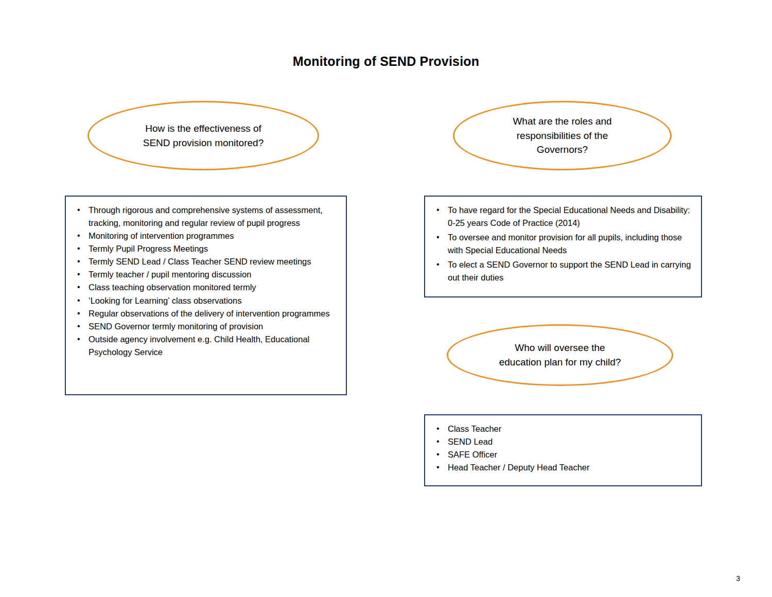Monitoring of SEND Provision
How is the effectiveness of
SEND provision monitored?
What are the roles and
responsibilities of the
Governors?
Who will oversee the
education plan for my child?
Through rigorous and comprehensive systems of assessment, tracking, monitoring and regular review of pupil progress
Monitoring of intervention programmes
Termly Pupil Progress Meetings
Termly SEND Lead / Class Teacher SEND review meetings
Termly teacher / pupil mentoring discussion
Class teaching observation monitored termly
‘Looking for Learning’ class observations
Regular observations of the delivery of intervention programmes
SEND Governor termly monitoring of provision
Outside agency involvement e.g. Child Health, Educational Psychology Service
To have regard for the Special Educational Needs and Disability: 0-25 years Code of Practice (2014)
To oversee and monitor provision for all pupils, including those with Special Educational Needs
To elect a SEND Governor to support the SEND Lead in carrying out their duties
Class Teacher
SEND Lead
SAFE Officer
Head Teacher / Deputy Head Teacher
3